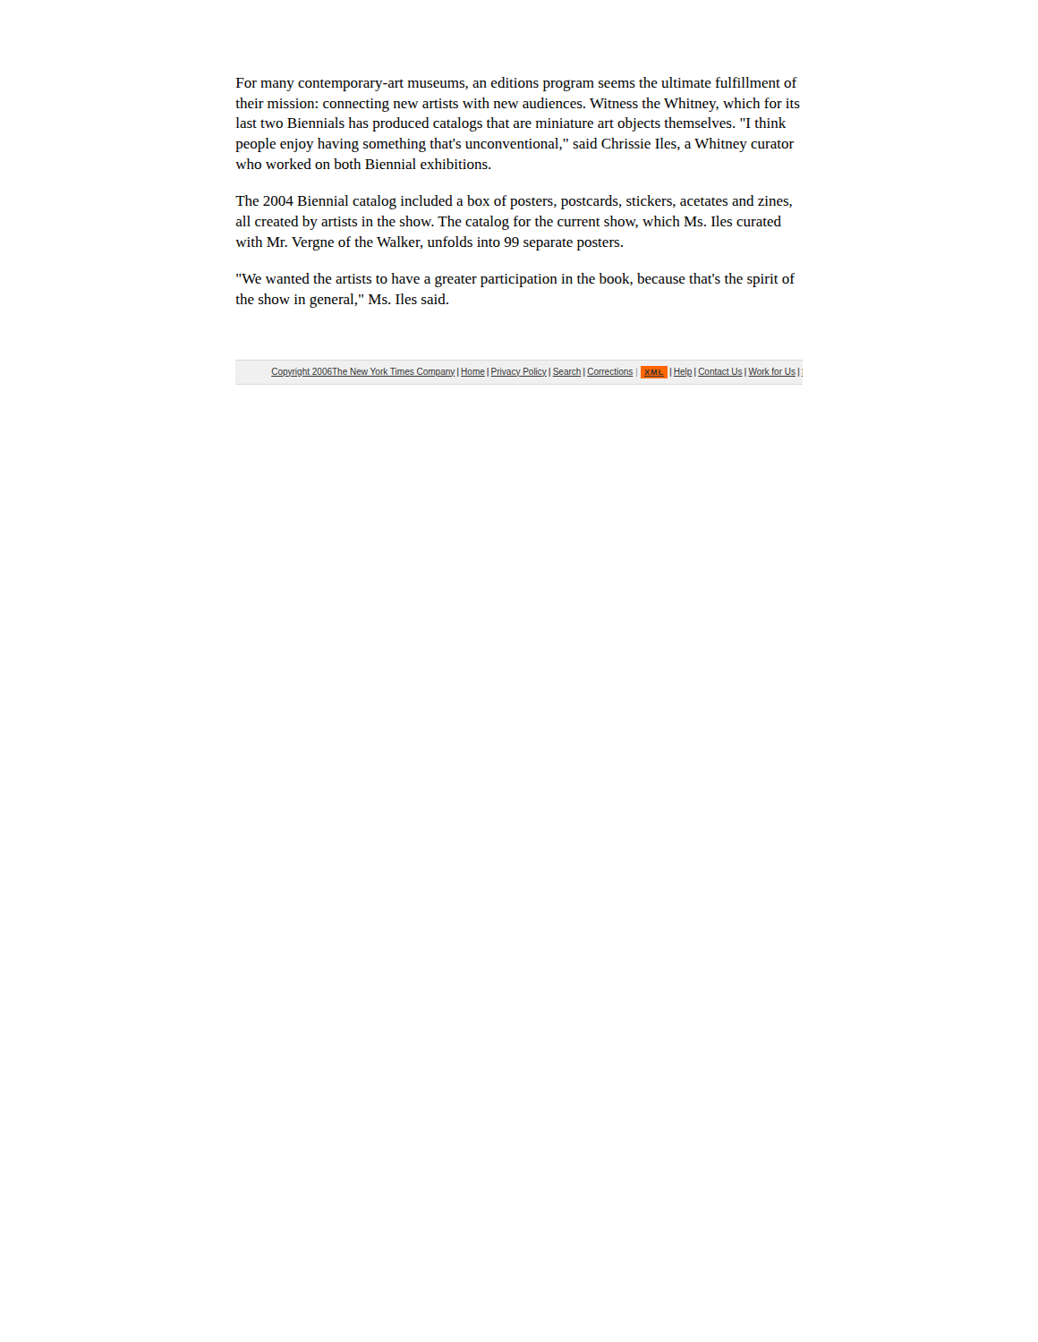For many contemporary-art museums, an editions program seems the ultimate fulfillment of their mission: connecting new artists with new audiences. Witness the Whitney, which for its last two Biennials has produced catalogs that are miniature art objects themselves. "I think people enjoy having something that's unconventional," said Chrissie Iles, a Whitney curator who worked on both Biennial exhibitions.
The 2004 Biennial catalog included a box of posters, postcards, stickers, acetates and zines, all created by artists in the show. The catalog for the current show, which Ms. Iles curated with Mr. Vergne of the Walker, unfolds into 99 separate posters.
"We wanted the artists to have a greater participation in the book, because that's the spirit of the show in general," Ms. Iles said.
Copyright 2006The New York Times Company|Home|Privacy Policy|Search|Corrections|XML|Help|Contact Us|Work for Us|Site Map|Back to Top